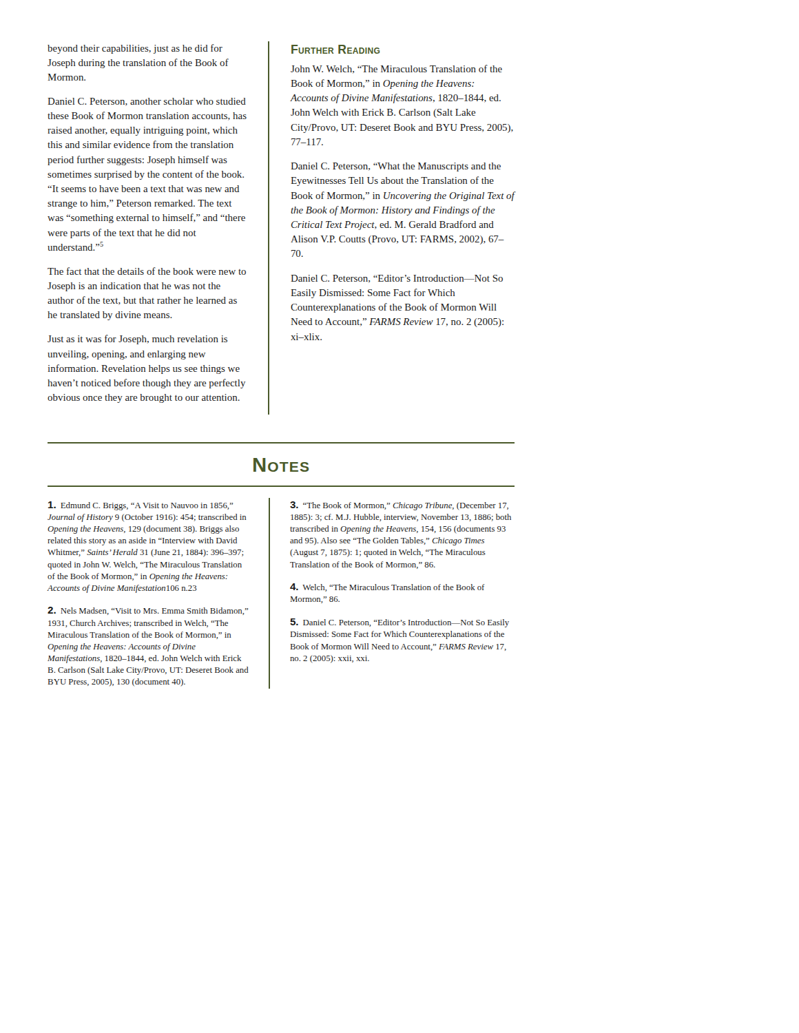beyond their capabilities, just as he did for Joseph during the translation of the Book of Mormon.
Daniel C. Peterson, another scholar who studied these Book of Mormon translation accounts, has raised another, equally intriguing point, which this and similar evidence from the translation period further suggests: Joseph himself was sometimes surprised by the content of the book. “It seems to have been a text that was new and strange to him,” Peterson remarked. The text was “something external to himself,” and “there were parts of the text that he did not understand.”5
The fact that the details of the book were new to Joseph is an indication that he was not the author of the text, but that rather he learned as he translated by divine means.
Just as it was for Joseph, much revelation is unveiling, opening, and enlarging new information. Revelation helps us see things we haven’t noticed before though they are perfectly obvious once they are brought to our attention.
Further Reading
John W. Welch, “The Miraculous Translation of the Book of Mormon,” in Opening the Heavens: Accounts of Divine Manifestations, 1820–1844, ed. John Welch with Erick B. Carlson (Salt Lake City/Provo, UT: Deseret Book and BYU Press, 2005), 77–117.
Daniel C. Peterson, “What the Manuscripts and the Eyewitnesses Tell Us about the Translation of the Book of Mormon,” in Uncovering the Original Text of the Book of Mormon: History and Findings of the Critical Text Project, ed. M. Gerald Bradford and Alison V.P. Coutts (Provo, UT: FARMS, 2002), 67–70.
Daniel C. Peterson, “Editor’s Introduction—Not So Easily Dismissed: Some Fact for Which Counterexplanations of the Book of Mormon Will Need to Account,” FARMS Review 17, no. 2 (2005): xi–xlix.
Notes
1. Edmund C. Briggs, “A Visit to Nauvoo in 1856,” Journal of History 9 (October 1916): 454; transcribed in Opening the Heavens, 129 (document 38). Briggs also related this story as an aside in “Interview with David Whitmer,” Saints’ Herald 31 (June 21, 1884): 396–397; quoted in John W. Welch, “The Miraculous Translation of the Book of Mormon,” in Opening the Heavens: Accounts of Divine Manifestation106 n.23
2. Nels Madsen, “Visit to Mrs. Emma Smith Bidamon,” 1931, Church Archives; transcribed in Welch, “The Miraculous Translation of the Book of Mormon,” in Opening the Heavens: Accounts of Divine Manifestations, 1820–1844, ed. John Welch with Erick B. Carlson (Salt Lake City/Provo, UT: Deseret Book and BYU Press, 2005), 130 (document 40).
3. “The Book of Mormon,” Chicago Tribune, (December 17, 1885): 3; cf. M.J. Hubble, interview, November 13, 1886; both transcribed in Opening the Heavens, 154, 156 (documents 93 and 95). Also see “The Golden Tables,” Chicago Times (August 7, 1875): 1; quoted in Welch, “The Miraculous Translation of the Book of Mormon,” 86.
4. Welch, “The Miraculous Translation of the Book of Mormon,” 86.
5. Daniel C. Peterson, “Editor’s Introduction—Not So Easily Dismissed: Some Fact for Which Counterexplanations of the Book of Mormon Will Need to Account,” FARMS Review 17, no. 2 (2005): xxii, xxi.